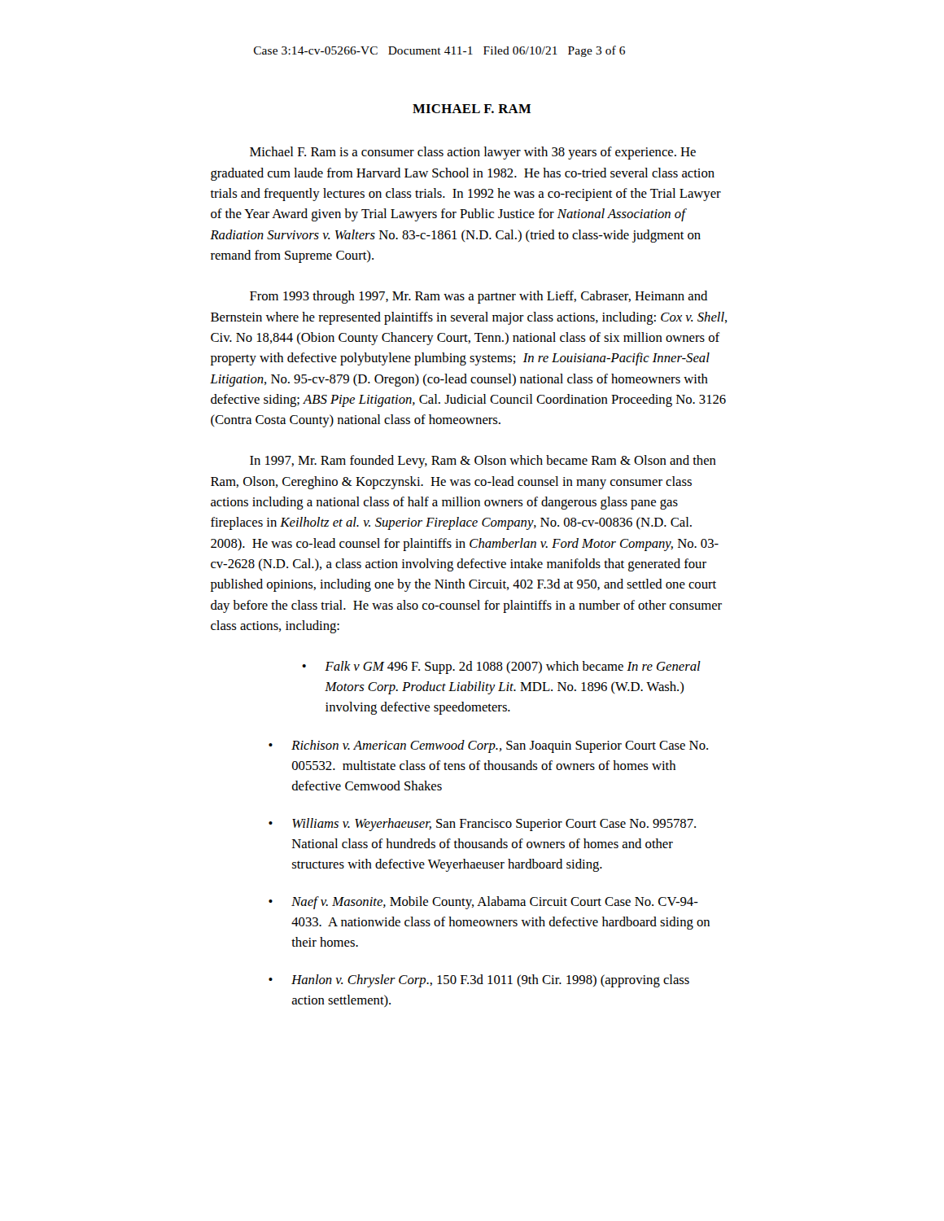Case 3:14-cv-05266-VC Document 411-1 Filed 06/10/21 Page 3 of 6
MICHAEL F. RAM
Michael F. Ram is a consumer class action lawyer with 38 years of experience. He graduated cum laude from Harvard Law School in 1982. He has co-tried several class action trials and frequently lectures on class trials. In 1992 he was a co-recipient of the Trial Lawyer of the Year Award given by Trial Lawyers for Public Justice for National Association of Radiation Survivors v. Walters No. 83-c-1861 (N.D. Cal.) (tried to class-wide judgment on remand from Supreme Court).
From 1993 through 1997, Mr. Ram was a partner with Lieff, Cabraser, Heimann and Bernstein where he represented plaintiffs in several major class actions, including: Cox v. Shell, Civ. No 18,844 (Obion County Chancery Court, Tenn.) national class of six million owners of property with defective polybutylene plumbing systems; In re Louisiana-Pacific Inner-Seal Litigation, No. 95-cv-879 (D. Oregon) (co-lead counsel) national class of homeowners with defective siding; ABS Pipe Litigation, Cal. Judicial Council Coordination Proceeding No. 3126 (Contra Costa County) national class of homeowners.
In 1997, Mr. Ram founded Levy, Ram & Olson which became Ram & Olson and then Ram, Olson, Cereghino & Kopczynski. He was co-lead counsel in many consumer class actions including a national class of half a million owners of dangerous glass pane gas fireplaces in Keilholtz et al. v. Superior Fireplace Company, No. 08-cv-00836 (N.D. Cal. 2008). He was co-lead counsel for plaintiffs in Chamberlan v. Ford Motor Company, No. 03-cv-2628 (N.D. Cal.), a class action involving defective intake manifolds that generated four published opinions, including one by the Ninth Circuit, 402 F.3d at 950, and settled one court day before the class trial. He was also co-counsel for plaintiffs in a number of other consumer class actions, including:
Falk v GM 496 F. Supp. 2d 1088 (2007) which became In re General Motors Corp. Product Liability Lit. MDL. No. 1896 (W.D. Wash.) involving defective speedometers.
Richison v. American Cemwood Corp., San Joaquin Superior Court Case No. 005532. multistate class of tens of thousands of owners of homes with defective Cemwood Shakes
Williams v. Weyerhaeuser, San Francisco Superior Court Case No. 995787. National class of hundreds of thousands of owners of homes and other structures with defective Weyerhaeuser hardboard siding.
Naef v. Masonite, Mobile County, Alabama Circuit Court Case No. CV-94-4033. A nationwide class of homeowners with defective hardboard siding on their homes.
Hanlon v. Chrysler Corp., 150 F.3d 1011 (9th Cir. 1998) (approving class action settlement).